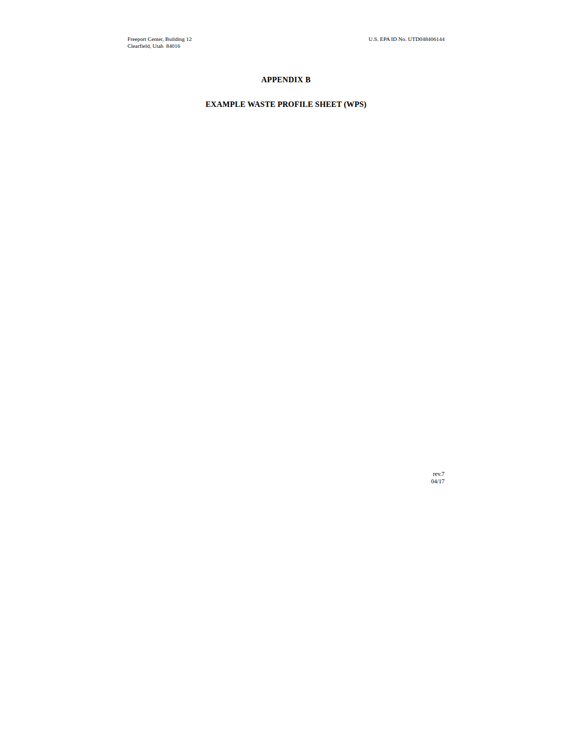Freeport Center, Building 12
Clearfield, Utah 84016
U.S. EPA ID No. UTD048406144
APPENDIX B
EXAMPLE WASTE PROFILE SHEET (WPS)
rev.7
04/17